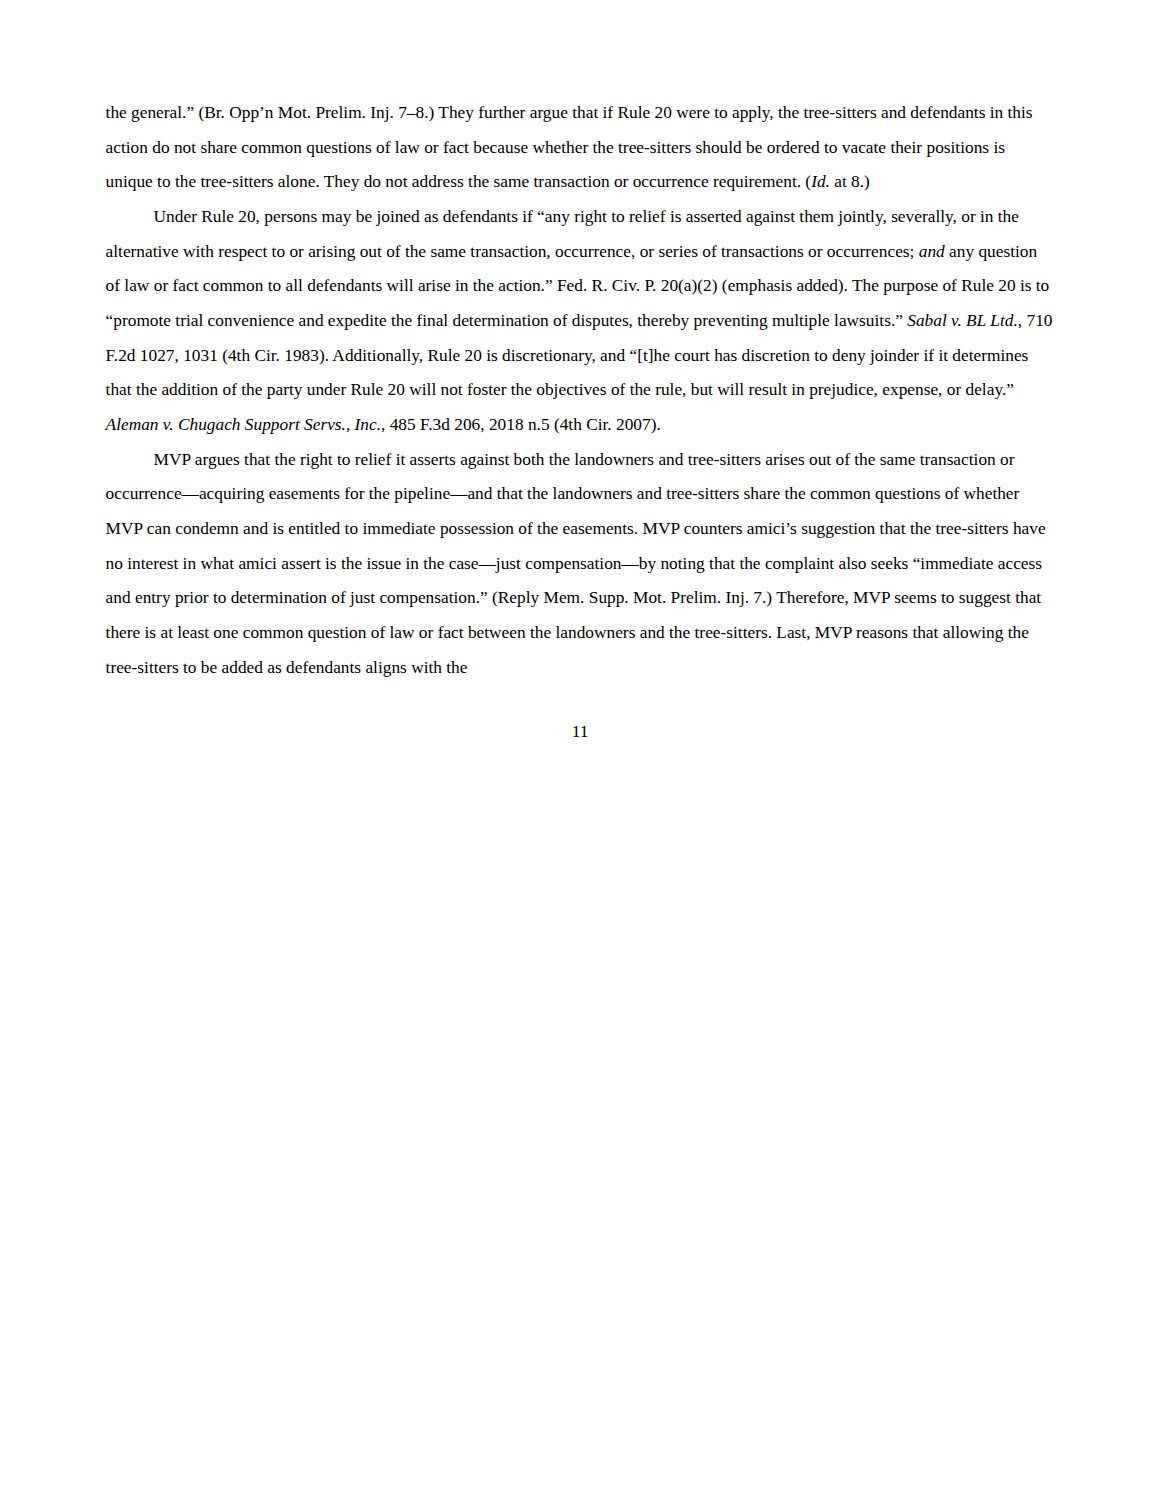the general.” (Br. Opp’n Mot. Prelim. Inj. 7–8.) They further argue that if Rule 20 were to apply, the tree-sitters and defendants in this action do not share common questions of law or fact because whether the tree-sitters should be ordered to vacate their positions is unique to the tree-sitters alone. They do not address the same transaction or occurrence requirement. (Id. at 8.)
Under Rule 20, persons may be joined as defendants if “any right to relief is asserted against them jointly, severally, or in the alternative with respect to or arising out of the same transaction, occurrence, or series of transactions or occurrences; and any question of law or fact common to all defendants will arise in the action.” Fed. R. Civ. P. 20(a)(2) (emphasis added). The purpose of Rule 20 is to “promote trial convenience and expedite the final determination of disputes, thereby preventing multiple lawsuits.” Sabal v. BL Ltd., 710 F.2d 1027, 1031 (4th Cir. 1983). Additionally, Rule 20 is discretionary, and “[t]he court has discretion to deny joinder if it determines that the addition of the party under Rule 20 will not foster the objectives of the rule, but will result in prejudice, expense, or delay.” Aleman v. Chugach Support Servs., Inc., 485 F.3d 206, 2018 n.5 (4th Cir. 2007).
MVP argues that the right to relief it asserts against both the landowners and tree-sitters arises out of the same transaction or occurrence—acquiring easements for the pipeline—and that the landowners and tree-sitters share the common questions of whether MVP can condemn and is entitled to immediate possession of the easements. MVP counters amici’s suggestion that the tree-sitters have no interest in what amici assert is the issue in the case—just compensation—by noting that the complaint also seeks “immediate access and entry prior to determination of just compensation.” (Reply Mem. Supp. Mot. Prelim. Inj. 7.) Therefore, MVP seems to suggest that there is at least one common question of law or fact between the landowners and the tree-sitters. Last, MVP reasons that allowing the tree-sitters to be added as defendants aligns with the
11